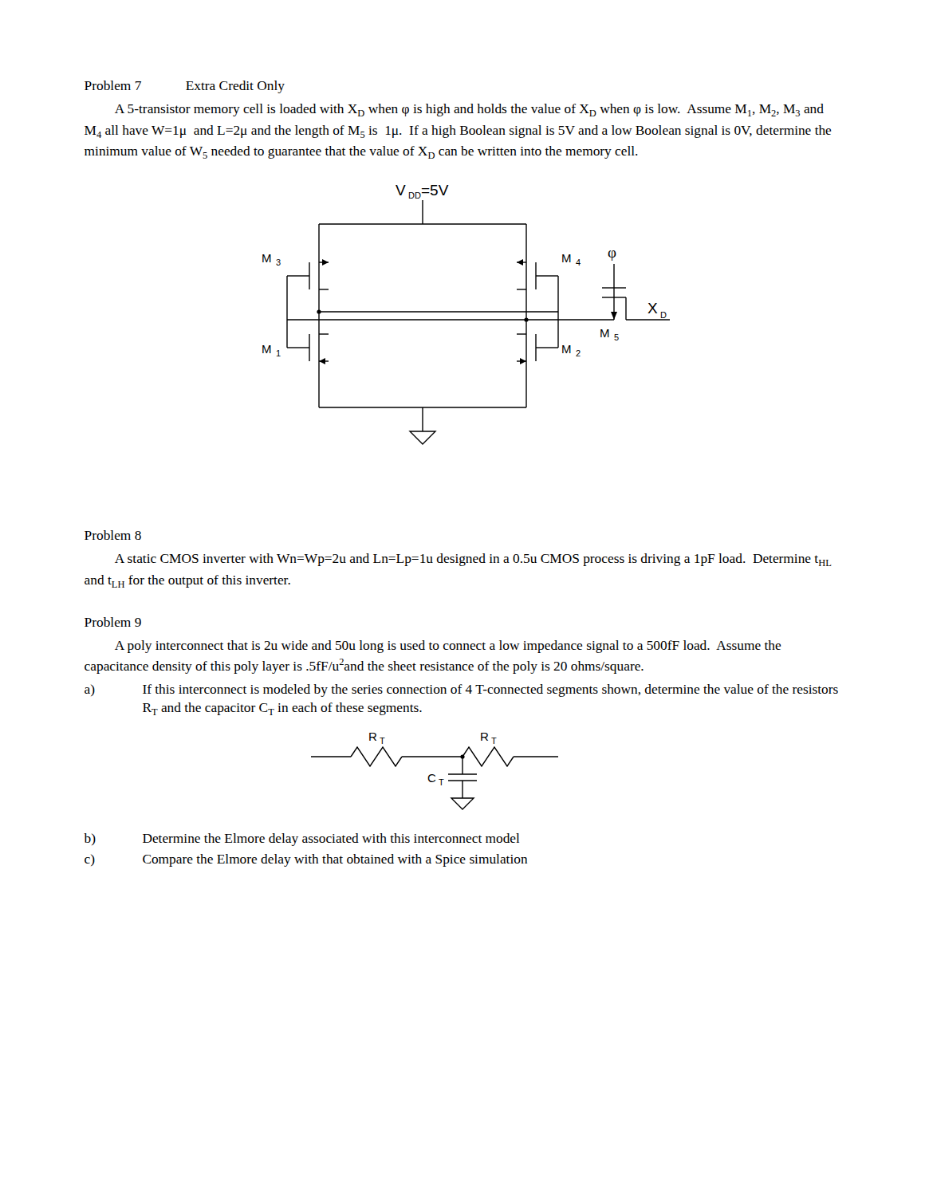Problem 7 Extra Credit Only
A 5-transistor memory cell is loaded with XD when φ is high and holds the value of XD when φ is low. Assume M1, M2, M3 and M4 all have W=1μ and L=2μ and the length of M5 is 1μ. If a high Boolean signal is 5V and a low Boolean signal is 0V, determine the minimum value of W5 needed to guarantee that the value of XD can be written into the memory cell.
V DD =5V M 3 M 1 M 4 M 2 φ M 5 X D
Problem 8
A static CMOS inverter with Wn=Wp=2u and Ln=Lp=1u designed in a 0.5u CMOS process is driving a 1pF load. Determine tHL and tLH for the output of this inverter.
Problem 9
A poly interconnect that is 2u wide and 50u long is used to connect a low impedance signal to a 500fF load. Assume the capacitance density of this poly layer is .5fF/u2and the sheet resistance of the poly is 20 ohms/square.
a)
If this interconnect is modeled by the series connection of 4 T-connected segments shown, determine the value of the resistors RT and the capacitor CT in each of these segments.
R T R T C T
b)
Determine the Elmore delay associated with this interconnect model
c)
Compare the Elmore delay with that obtained with a Spice simulation